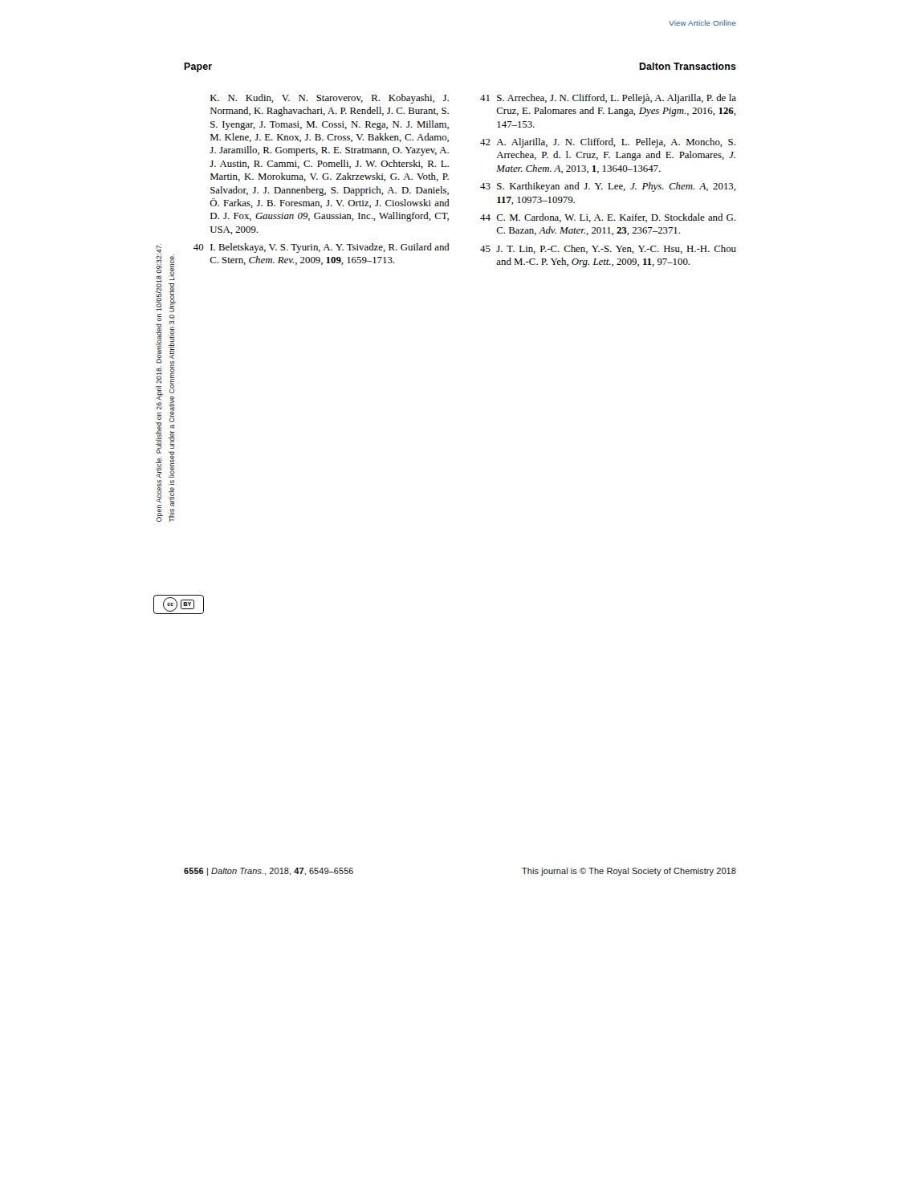View Article Online
Paper
Dalton Transactions
Open Access Article. Published on 26 April 2018. Downloaded on 10/05/2018 09:32:47. This article is licensed under a Creative Commons Attribution 3.0 Unported Licence.
cc BY
K. N. Kudin, V. N. Staroverov, R. Kobayashi, J. Normand, K. Raghavachari, A. P. Rendell, J. C. Burant, S. S. Iyengar, J. Tomasi, M. Cossi, N. Rega, N. J. Millam, M. Klene, J. E. Knox, J. B. Cross, V. Bakken, C. Adamo, J. Jaramillo, R. Gomperts, R. E. Stratmann, O. Yazyev, A. J. Austin, R. Cammi, C. Pomelli, J. W. Ochterski, R. L. Martin, K. Morokuma, V. G. Zakrzewski, G. A. Voth, P. Salvador, J. J. Dannenberg, S. Dapprich, A. D. Daniels, Ö. Farkas, J. B. Foresman, J. V. Ortiz, J. Cioslowski and D. J. Fox, Gaussian 09, Gaussian, Inc., Wallingford, CT, USA, 2009.
40 I. Beletskaya, V. S. Tyurin, A. Y. Tsivadze, R. Guilard and C. Stern, Chem. Rev., 2009, 109, 1659–1713.
41 S. Arrechea, J. N. Clifford, L. Pellejà, A. Aljarilla, P. de la Cruz, E. Palomares and F. Langa, Dyes Pigm., 2016, 126, 147–153.
42 A. Aljarilla, J. N. Clifford, L. Pelleja, A. Moncho, S. Arrechea, P. d. l. Cruz, F. Langa and E. Palomares, J. Mater. Chem. A, 2013, 1, 13640–13647.
43 S. Karthikeyan and J. Y. Lee, J. Phys. Chem. A, 2013, 117, 10973–10979.
44 C. M. Cardona, W. Li, A. E. Kaifer, D. Stockdale and G. C. Bazan, Adv. Mater., 2011, 23, 2367–2371.
45 J. T. Lin, P.-C. Chen, Y.-S. Yen, Y.-C. Hsu, H.-H. Chou and M.-C. P. Yeh, Org. Lett., 2009, 11, 97–100.
6556 | Dalton Trans., 2018, 47, 6549–6556
This journal is © The Royal Society of Chemistry 2018